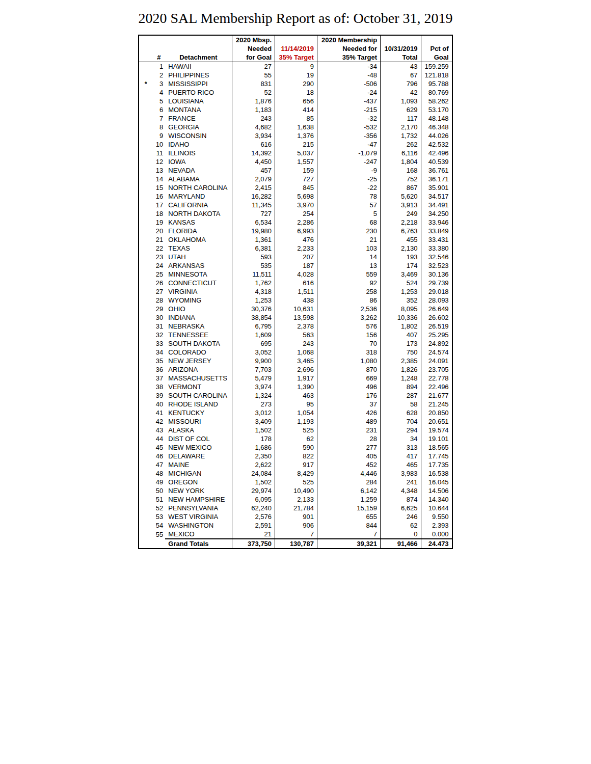2020 SAL Membership Report as of: October 31, 2019
| | | | 2020 Mbsp. | | 2020 Membership | | |
| --- | --- | --- | --- | --- | --- | --- | --- |
| | | | Needed | 11/14/2019 | Needed for | 10/31/2019 | Pct of |
| | # | Detachment | for Goal | 35% Target | 35% Target | Total | Goal |
| | 1 | HAWAII | 27 | 9 | -34 | 43 | 159.259 |
| | 2 | PHILIPPINES | 55 | 19 | -48 | 67 | 121.818 |
| * | 3 | MISSISSIPPI | 831 | 290 | -506 | 796 | 95.788 |
| | 4 | PUERTO RICO | 52 | 18 | -24 | 42 | 80.769 |
| | 5 | LOUISIANA | 1,876 | 656 | -437 | 1,093 | 58.262 |
| | 6 | MONTANA | 1,183 | 414 | -215 | 629 | 53.170 |
| | 7 | FRANCE | 243 | 85 | -32 | 117 | 48.148 |
| | 8 | GEORGIA | 4,682 | 1,638 | -532 | 2,170 | 46.348 |
| | 9 | WISCONSIN | 3,934 | 1,376 | -356 | 1,732 | 44.026 |
| | 10 | IDAHO | 616 | 215 | -47 | 262 | 42.532 |
| | 11 | ILLINOIS | 14,392 | 5,037 | -1,079 | 6,116 | 42.496 |
| | 12 | IOWA | 4,450 | 1,557 | -247 | 1,804 | 40.539 |
| | 13 | NEVADA | 457 | 159 | -9 | 168 | 36.761 |
| | 14 | ALABAMA | 2,079 | 727 | -25 | 752 | 36.171 |
| | 15 | NORTH CAROLINA | 2,415 | 845 | -22 | 867 | 35.901 |
| | 16 | MARYLAND | 16,282 | 5,698 | 78 | 5,620 | 34.517 |
| | 17 | CALIFORNIA | 11,345 | 3,970 | 57 | 3,913 | 34.491 |
| | 18 | NORTH DAKOTA | 727 | 254 | 5 | 249 | 34.250 |
| | 19 | KANSAS | 6,534 | 2,286 | 68 | 2,218 | 33.946 |
| | 20 | FLORIDA | 19,980 | 6,993 | 230 | 6,763 | 33.849 |
| | 21 | OKLAHOMA | 1,361 | 476 | 21 | 455 | 33.431 |
| | 22 | TEXAS | 6,381 | 2,233 | 103 | 2,130 | 33.380 |
| | 23 | UTAH | 593 | 207 | 14 | 193 | 32.546 |
| | 24 | ARKANSAS | 535 | 187 | 13 | 174 | 32.523 |
| | 25 | MINNESOTA | 11,511 | 4,028 | 559 | 3,469 | 30.136 |
| | 26 | CONNECTICUT | 1,762 | 616 | 92 | 524 | 29.739 |
| | 27 | VIRGINIA | 4,318 | 1,511 | 258 | 1,253 | 29.018 |
| | 28 | WYOMING | 1,253 | 438 | 86 | 352 | 28.093 |
| | 29 | OHIO | 30,376 | 10,631 | 2,536 | 8,095 | 26.649 |
| | 30 | INDIANA | 38,854 | 13,598 | 3,262 | 10,336 | 26.602 |
| | 31 | NEBRASKA | 6,795 | 2,378 | 576 | 1,802 | 26.519 |
| | 32 | TENNESSEE | 1,609 | 563 | 156 | 407 | 25.295 |
| | 33 | SOUTH DAKOTA | 695 | 243 | 70 | 173 | 24.892 |
| | 34 | COLORADO | 3,052 | 1,068 | 318 | 750 | 24.574 |
| | 35 | NEW JERSEY | 9,900 | 3,465 | 1,080 | 2,385 | 24.091 |
| | 36 | ARIZONA | 7,703 | 2,696 | 870 | 1,826 | 23.705 |
| | 37 | MASSACHUSETTS | 5,479 | 1,917 | 669 | 1,248 | 22.778 |
| | 38 | VERMONT | 3,974 | 1,390 | 496 | 894 | 22.496 |
| | 39 | SOUTH CAROLINA | 1,324 | 463 | 176 | 287 | 21.677 |
| | 40 | RHODE ISLAND | 273 | 95 | 37 | 58 | 21.245 |
| | 41 | KENTUCKY | 3,012 | 1,054 | 426 | 628 | 20.850 |
| | 42 | MISSOURI | 3,409 | 1,193 | 489 | 704 | 20.651 |
| | 43 | ALASKA | 1,502 | 525 | 231 | 294 | 19.574 |
| | 44 | DIST OF COL | 178 | 62 | 28 | 34 | 19.101 |
| | 45 | NEW MEXICO | 1,686 | 590 | 277 | 313 | 18.565 |
| | 46 | DELAWARE | 2,350 | 822 | 405 | 417 | 17.745 |
| | 47 | MAINE | 2,622 | 917 | 452 | 465 | 17.735 |
| | 48 | MICHIGAN | 24,084 | 8,429 | 4,446 | 3,983 | 16.538 |
| | 49 | OREGON | 1,502 | 525 | 284 | 241 | 16.045 |
| | 50 | NEW YORK | 29,974 | 10,490 | 6,142 | 4,348 | 14.506 |
| | 51 | NEW HAMPSHIRE | 6,095 | 2,133 | 1,259 | 874 | 14.340 |
| | 52 | PENNSYLVANIA | 62,240 | 21,784 | 15,159 | 6,625 | 10.644 |
| | 53 | WEST VIRGINIA | 2,576 | 901 | 655 | 246 | 9.550 |
| | 54 | WASHINGTON | 2,591 | 906 | 844 | 62 | 2.393 |
| | 55 | MEXICO | 21 | 7 | 7 | 0 | 0.000 |
| | | Grand Totals | 373,750 | 130,787 | 39,321 | 91,466 | 24.473 |